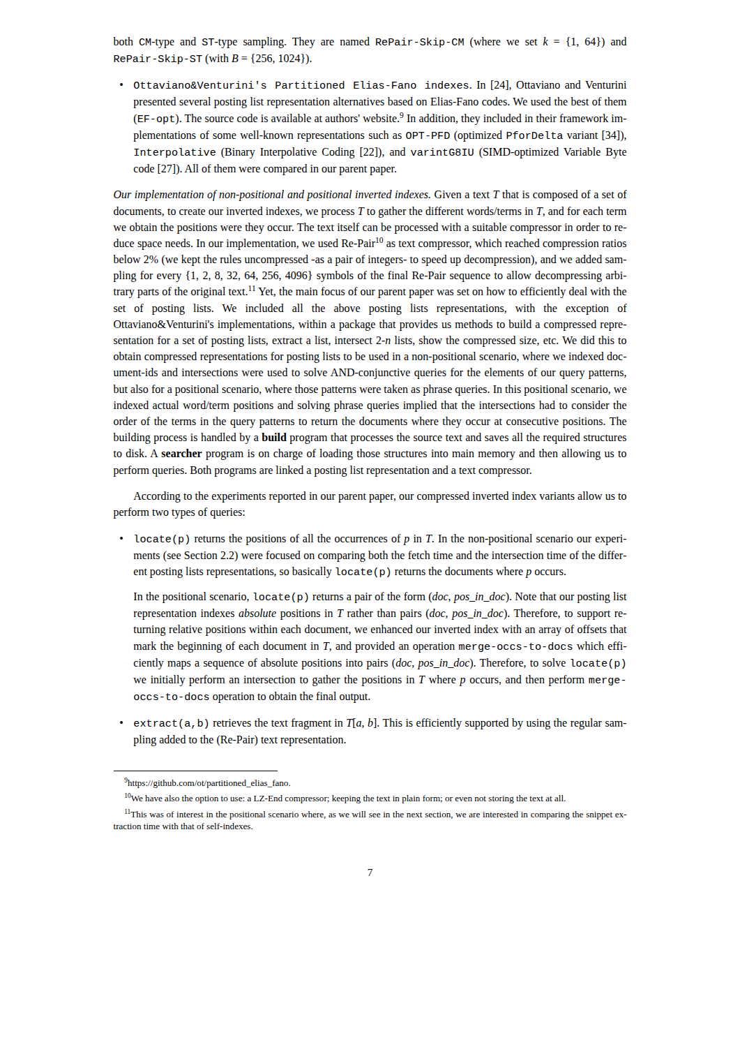both CM-type and ST-type sampling. They are named RePair-Skip-CM (where we set k = {1, 64}) and RePair-Skip-ST (with B = {256, 1024}).
Ottaviano&Venturini's Partitioned Elias-Fano indexes. In [24], Ottaviano and Venturini presented several posting list representation alternatives based on Elias-Fano codes. We used the best of them (EF-opt). The source code is available at authors' website.9 In addition, they included in their framework implementations of some well-known representations such as OPT-PFD (optimized PforDelta variant [34]), Interpolative (Binary Interpolative Coding [22]), and varintG8IU (SIMD-optimized Variable Byte code [27]). All of them were compared in our parent paper.
Our implementation of non-positional and positional inverted indexes. Given a text T that is composed of a set of documents, to create our inverted indexes, we process T to gather the different words/terms in T, and for each term we obtain the positions were they occur. The text itself can be processed with a suitable compressor in order to reduce space needs. In our implementation, we used Re-Pair10 as text compressor, which reached compression ratios below 2% (we kept the rules uncompressed -as a pair of integers- to speed up decompression), and we added sampling for every {1, 2, 8, 32, 64, 256, 4096} symbols of the final Re-Pair sequence to allow decompressing arbitrary parts of the original text.11 Yet, the main focus of our parent paper was set on how to efficiently deal with the set of posting lists. We included all the above posting lists representations, with the exception of Ottaviano&Venturini's implementations, within a package that provides us methods to build a compressed representation for a set of posting lists, extract a list, intersect 2-n lists, show the compressed size, etc. We did this to obtain compressed representations for posting lists to be used in a non-positional scenario, where we indexed document-ids and intersections were used to solve AND-conjunctive queries for the elements of our query patterns, but also for a positional scenario, where those patterns were taken as phrase queries. In this positional scenario, we indexed actual word/term positions and solving phrase queries implied that the intersections had to consider the order of the terms in the query patterns to return the documents where they occur at consecutive positions. The building process is handled by a build program that processes the source text and saves all the required structures to disk. A searcher program is on charge of loading those structures into main memory and then allowing us to perform queries. Both programs are linked a posting list representation and a text compressor.
According to the experiments reported in our parent paper, our compressed inverted index variants allow us to perform two types of queries:
locate(p) returns the positions of all the occurrences of p in T. In the non-positional scenario our experiments (see Section 2.2) were focused on comparing both the fetch time and the intersection time of the different posting lists representations, so basically locate(p) returns the documents where p occurs.
In the positional scenario, locate(p) returns a pair of the form (doc, pos_in_doc). Note that our posting list representation indexes absolute positions in T rather than pairs (doc, pos_in_doc). Therefore, to support returning relative positions within each document, we enhanced our inverted index with an array of offsets that mark the beginning of each document in T, and provided an operation merge-occs-to-docs which efficiently maps a sequence of absolute positions into pairs (doc, pos_in_doc). Therefore, to solve locate(p) we initially perform an intersection to gather the positions in T where p occurs, and then perform merge-occs-to-docs operation to obtain the final output.
extract(a,b) retrieves the text fragment in T[a, b]. This is efficiently supported by using the regular sampling added to the (Re-Pair) text representation.
9https://github.com/ot/partitioned_elias_fano.
10We have also the option to use: a LZ-End compressor; keeping the text in plain form; or even not storing the text at all.
11This was of interest in the positional scenario where, as we will see in the next section, we are interested in comparing the snippet extraction time with that of self-indexes.
7